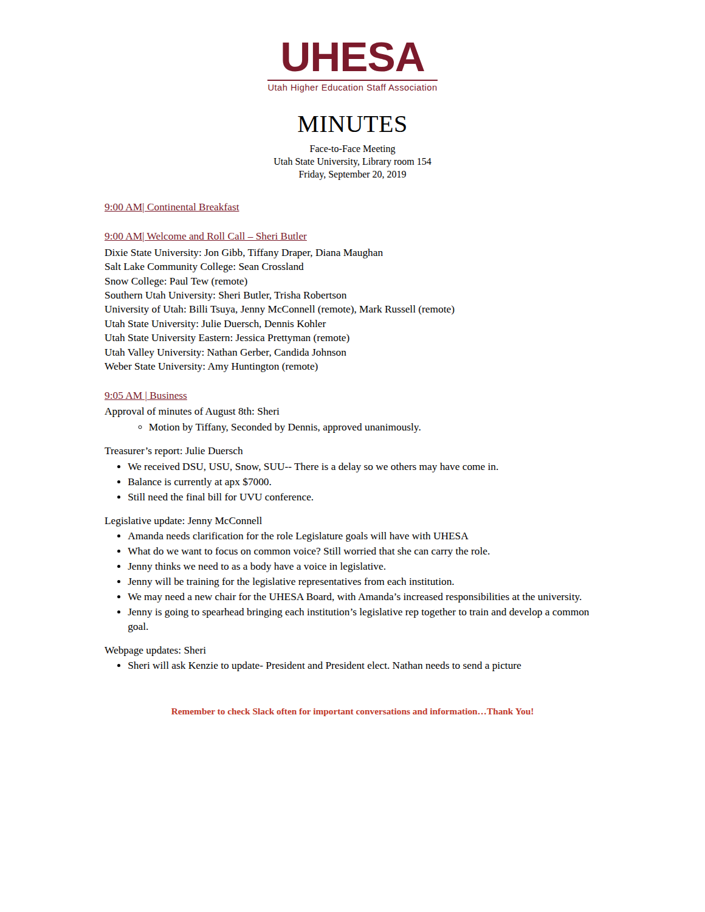UHESA
Utah Higher Education Staff Association
MINUTES
Face-to-Face Meeting
Utah State University, Library room 154
Friday, September 20, 2019
9:00 AM| Continental Breakfast
9:00 AM| Welcome and Roll Call – Sheri Butler
Dixie State University: Jon Gibb, Tiffany Draper, Diana Maughan
Salt Lake Community College: Sean Crossland
Snow College: Paul Tew (remote)
Southern Utah University: Sheri Butler, Trisha Robertson
University of Utah: Billi Tsuya, Jenny McConnell (remote), Mark Russell (remote)
Utah State University: Julie Duersch, Dennis Kohler
Utah State University Eastern: Jessica Prettyman (remote)
Utah Valley University: Nathan Gerber, Candida Johnson
Weber State University: Amy Huntington (remote)
9:05 AM | Business
Approval of minutes of August 8th: Sheri
Motion by Tiffany, Seconded by Dennis, approved unanimously.
Treasurer’s report: Julie Duersch
We received DSU, USU, Snow, SUU-- There is a delay so we others may have come in.
Balance is currently at apx $7000.
Still need the final bill for UVU conference.
Legislative update: Jenny McConnell
Amanda needs clarification for the role Legislature goals will have with UHESA
What do we want to focus on common voice? Still worried that she can carry the role.
Jenny thinks we need to as a body have a voice in legislative.
Jenny will be training for the legislative representatives from each institution.
We may need a new chair for the UHESA Board, with Amanda’s increased responsibilities at the university.
Jenny is going to spearhead bringing each institution’s legislative rep together to train and develop a common goal.
Webpage updates: Sheri
Sheri will ask Kenzie to update- President and President elect. Nathan needs to send a picture
Remember to check Slack often for important conversations and information…Thank You!